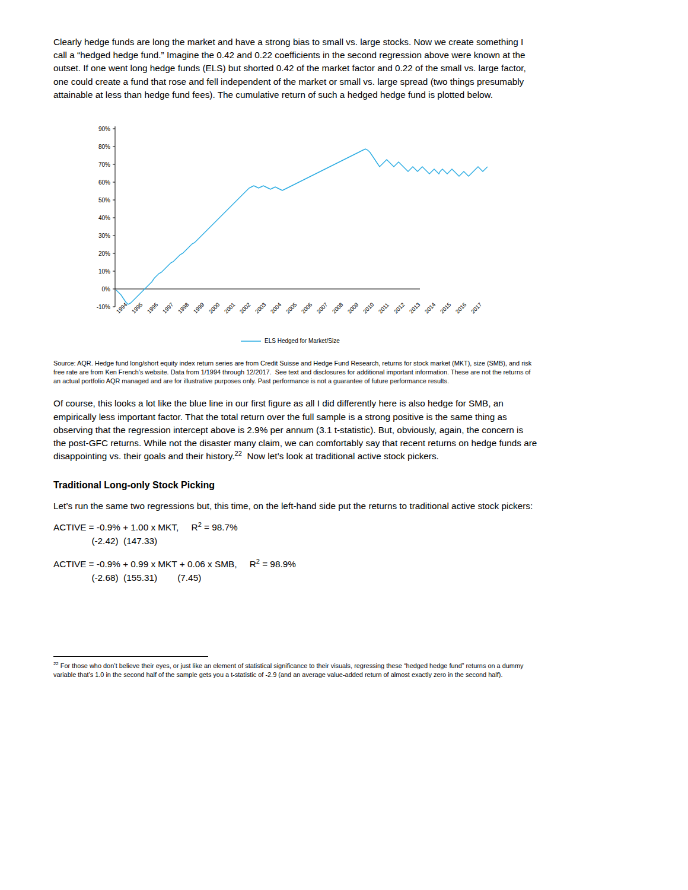Clearly hedge funds are long the market and have a strong bias to small vs. large stocks. Now we create something I call a “hedged hedge fund.” Imagine the 0.42 and 0.22 coefficients in the second regression above were known at the outset. If one went long hedge funds (ELS) but shorted 0.42 of the market factor and 0.22 of the small vs. large factor, one could create a fund that rose and fell independent of the market or small vs. large spread (two things presumably attainable at less than hedge fund fees). The cumulative return of such a hedged hedge fund is plotted below.
90% 80% 70% 60% 50% 40% 30% 20% 10% 0% -10% 1994 1995 1996 1997 1998 1999 2000 2001 2002 2003 2004 2005 2006 2007 2008 2009 2010 2011 2012 2013 2014 2015 2016 2017 ELS Hedged for Market/Size
Source: AQR. Hedge fund long/short equity index return series are from Credit Suisse and Hedge Fund Research, returns for stock market (MKT), size (SMB), and risk free rate are from Ken French’s website. Data from 1/1994 through 12/2017. See text and disclosures for additional important information. These are not the returns of an actual portfolio AQR managed and are for illustrative purposes only. Past performance is not a guarantee of future performance results.
Of course, this looks a lot like the blue line in our first figure as all I did differently here is also hedge for SMB, an empirically less important factor. That the total return over the full sample is a strong positive is the same thing as observing that the regression intercept above is 2.9% per annum (3.1 t-statistic). But, obviously, again, the concern is the post-GFC returns. While not the disaster many claim, we can comfortably say that recent returns on hedge funds are disappointing vs. their goals and their history.22 Now let’s look at traditional active stock pickers.
Traditional Long-only Stock Picking
Let’s run the same two regressions but, this time, on the left-hand side put the returns to traditional active stock pickers:
ACTIVE = -0.9% + 1.00 x MKT, R2 = 98.7% (-2.42) (147.33)
ACTIVE = -0.9% + 0.99 x MKT + 0.06 x SMB, R2 = 98.9% (-2.68) (155.31) (7.45)
22 For those who don’t believe their eyes, or just like an element of statistical significance to their visuals, regressing these “hedged hedge fund” returns on a dummy variable that’s 1.0 in the second half of the sample gets you a t-statistic of -2.9 (and an average value-added return of almost exactly zero in the second half).